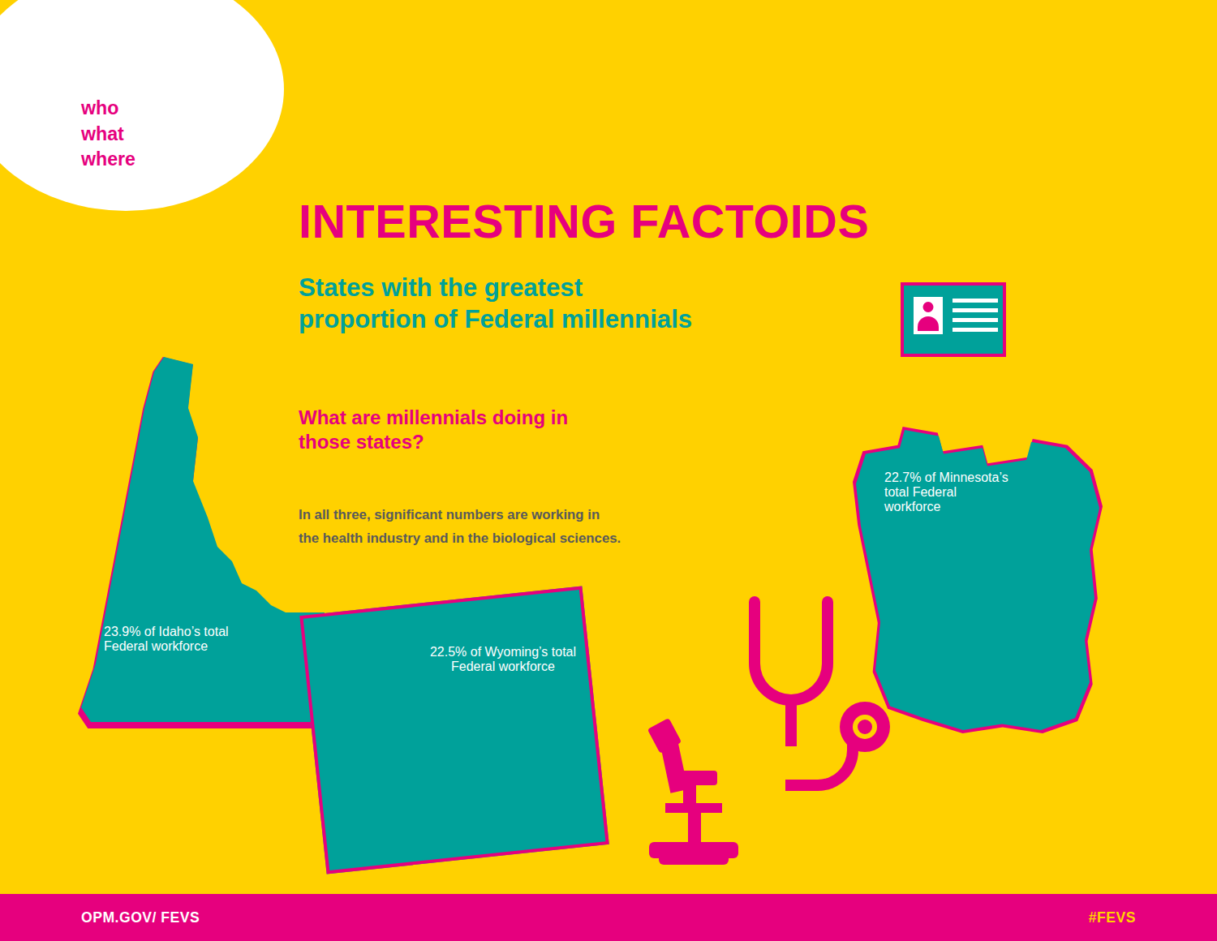who
what
where
INTERESTING FACTOIDS
States with the greatest
proportion of Federal millennials
What are millennials doing in
those states?
In all three, significant numbers are working in
the health industry and in the biological sciences.
23.9% of Idaho’s total
Federal workforce
22.5% of Wyoming’s total
Federal workforce
22.7% of Minnesota’s
total Federal
workforce
OPM.GOV/ FEVS #FEVS